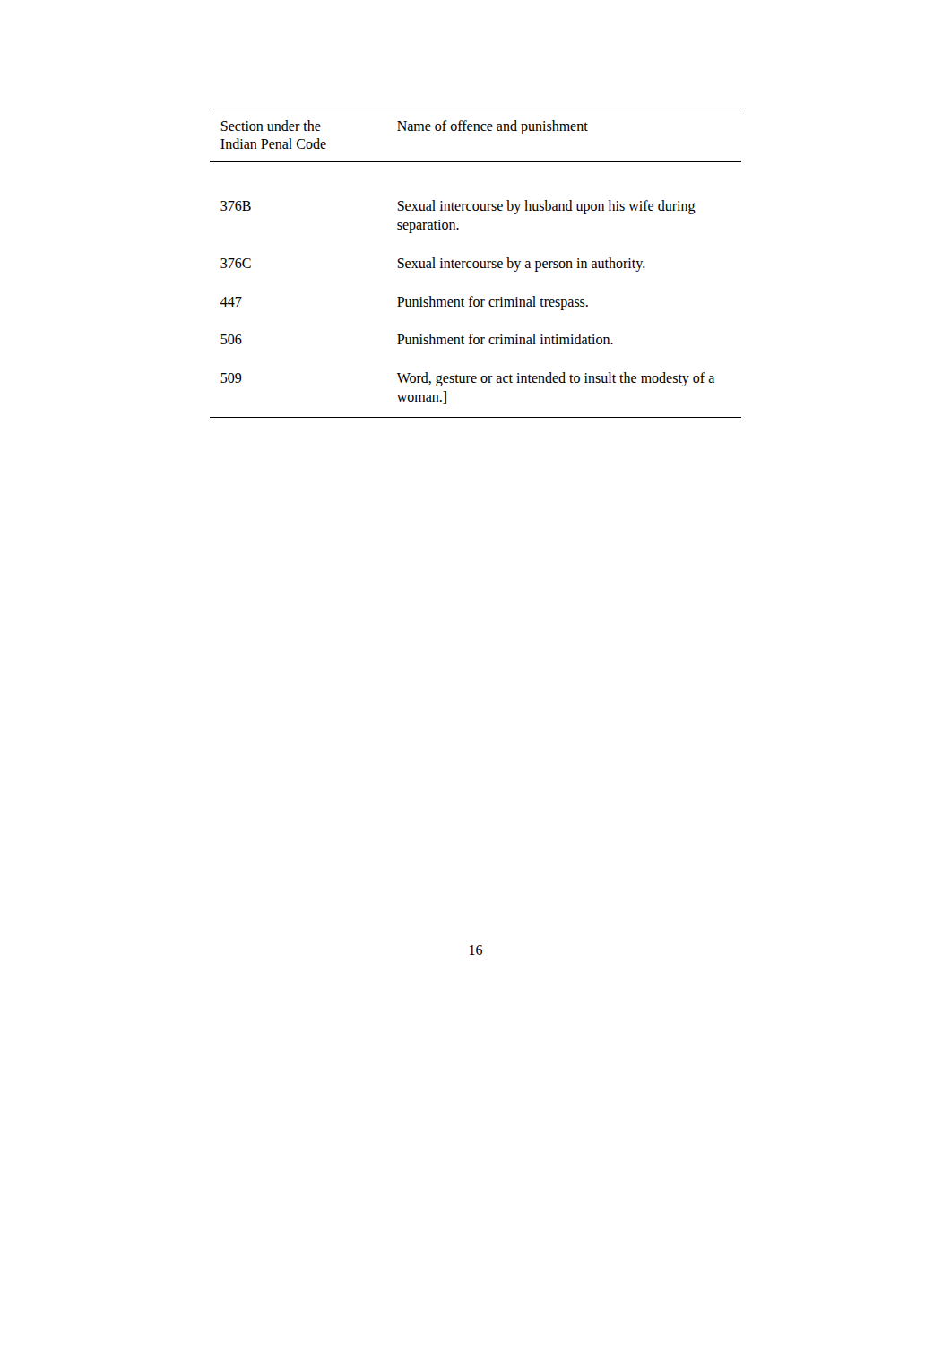| Section under the Indian Penal Code | Name of offence and punishment |
| --- | --- |
| 376B | Sexual intercourse by husband upon his wife during separation. |
| 376C | Sexual intercourse by a person in authority. |
| 447 | Punishment for criminal trespass. |
| 506 | Punishment for criminal intimidation. |
| 509 | Word, gesture or act intended to insult the modesty of a woman.] |
16